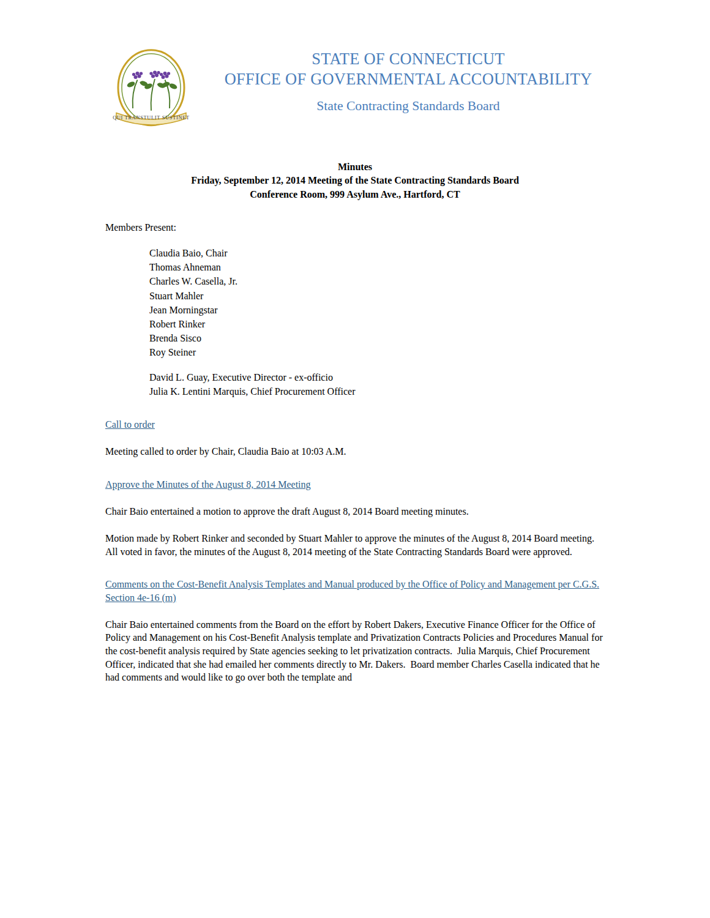QUI TRANSTULIT SUSTINET
STATE OF CONNECTICUT
OFFICE OF GOVERNMENTAL ACCOUNTABILITY
State Contracting Standards Board
Minutes
Friday, September 12, 2014 Meeting of the State Contracting Standards Board
Conference Room, 999 Asylum Ave., Hartford, CT
Members Present:
Claudia Baio, Chair
Thomas Ahneman
Charles W. Casella, Jr.
Stuart Mahler
Jean Morningstar
Robert Rinker
Brenda Sisco
Roy Steiner
David L. Guay, Executive Director - ex-officio
Julia K. Lentini Marquis, Chief Procurement Officer
Call to order
Meeting called to order by Chair, Claudia Baio at 10:03 A.M.
Approve the Minutes of the August 8, 2014 Meeting
Chair Baio entertained a motion to approve the draft August 8, 2014 Board meeting minutes.
Motion made by Robert Rinker and seconded by Stuart Mahler to approve the minutes of the August 8, 2014 Board meeting. All voted in favor, the minutes of the August 8, 2014 meeting of the State Contracting Standards Board were approved.
Comments on the Cost-Benefit Analysis Templates and Manual produced by the Office of Policy and Management per C.G.S. Section 4e-16 (m)
Chair Baio entertained comments from the Board on the effort by Robert Dakers, Executive Finance Officer for the Office of Policy and Management on his Cost-Benefit Analysis template and Privatization Contracts Policies and Procedures Manual for the cost-benefit analysis required by State agencies seeking to let privatization contracts. Julia Marquis, Chief Procurement Officer, indicated that she had emailed her comments directly to Mr. Dakers. Board member Charles Casella indicated that he had comments and would like to go over both the template and